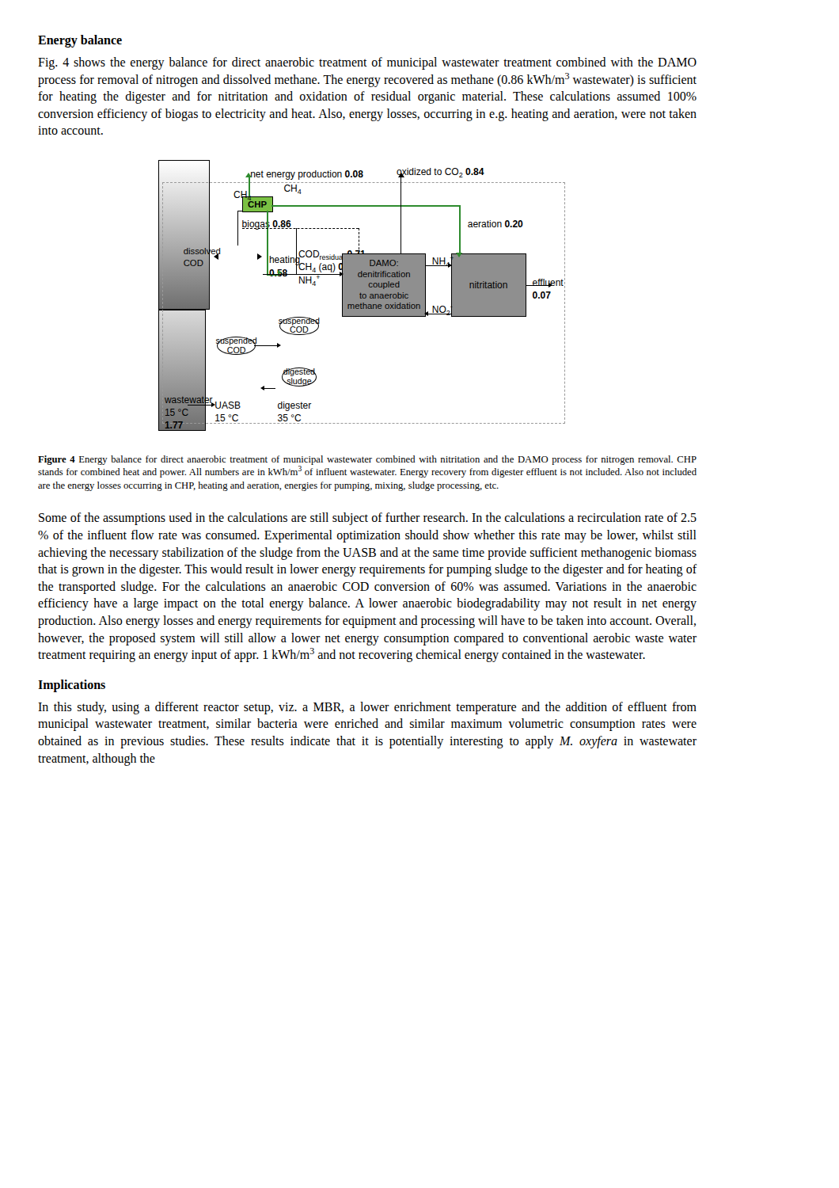Energy balance
Fig. 4 shows the energy balance for direct anaerobic treatment of municipal wastewater treatment combined with the DAMO process for removal of nitrogen and dissolved methane. The energy recovered as methane (0.86 kWh/m3 wastewater) is sufficient for heating the digester and for nitritation and oxidation of residual organic material. These calculations assumed 100% conversion efficiency of biogas to electricity and heat. Also, energy losses, occurring in e.g. heating and aeration, were not taken into account.
net energy production 0.08
oxidized to CO2 0.84
CHP
biogas 0.86
aeration 0.20
heating
0.58
CODresidual 0.71
CH4 (aq) 0.20
NH4+
DAMO:
denitrification coupled
to anaerobic
methane oxidation
nitritation
NH4+
NO2-
effluent
0.07
CH4
dissolved
COD
suspended
COD
UASB
15 °C
CH4
suspended
COD
digested
sludge
digester
35 °C
wastewater
15 °C
1.77
Figure 4 Energy balance for direct anaerobic treatment of municipal wastewater combined with nitritation and the DAMO process for nitrogen removal. CHP stands for combined heat and power. All numbers are in kWh/m3 of influent wastewater. Energy recovery from digester effluent is not included. Also not included are the energy losses occurring in CHP, heating and aeration, energies for pumping, mixing, sludge processing, etc.
Some of the assumptions used in the calculations are still subject of further research. In the calculations a recirculation rate of 2.5 % of the influent flow rate was consumed. Experimental optimization should show whether this rate may be lower, whilst still achieving the necessary stabilization of the sludge from the UASB and at the same time provide sufficient methanogenic biomass that is grown in the digester. This would result in lower energy requirements for pumping sludge to the digester and for heating of the transported sludge. For the calculations an anaerobic COD conversion of 60% was assumed. Variations in the anaerobic efficiency have a large impact on the total energy balance. A lower anaerobic biodegradability may not result in net energy production. Also energy losses and energy requirements for equipment and processing will have to be taken into account. Overall, however, the proposed system will still allow a lower net energy consumption compared to conventional aerobic waste water treatment requiring an energy input of appr. 1 kWh/m3 and not recovering chemical energy contained in the wastewater.
Implications
In this study, using a different reactor setup, viz. a MBR, a lower enrichment temperature and the addition of effluent from municipal wastewater treatment, similar bacteria were enriched and similar maximum volumetric consumption rates were obtained as in previous studies. These results indicate that it is potentially interesting to apply M. oxyfera in wastewater treatment, although the